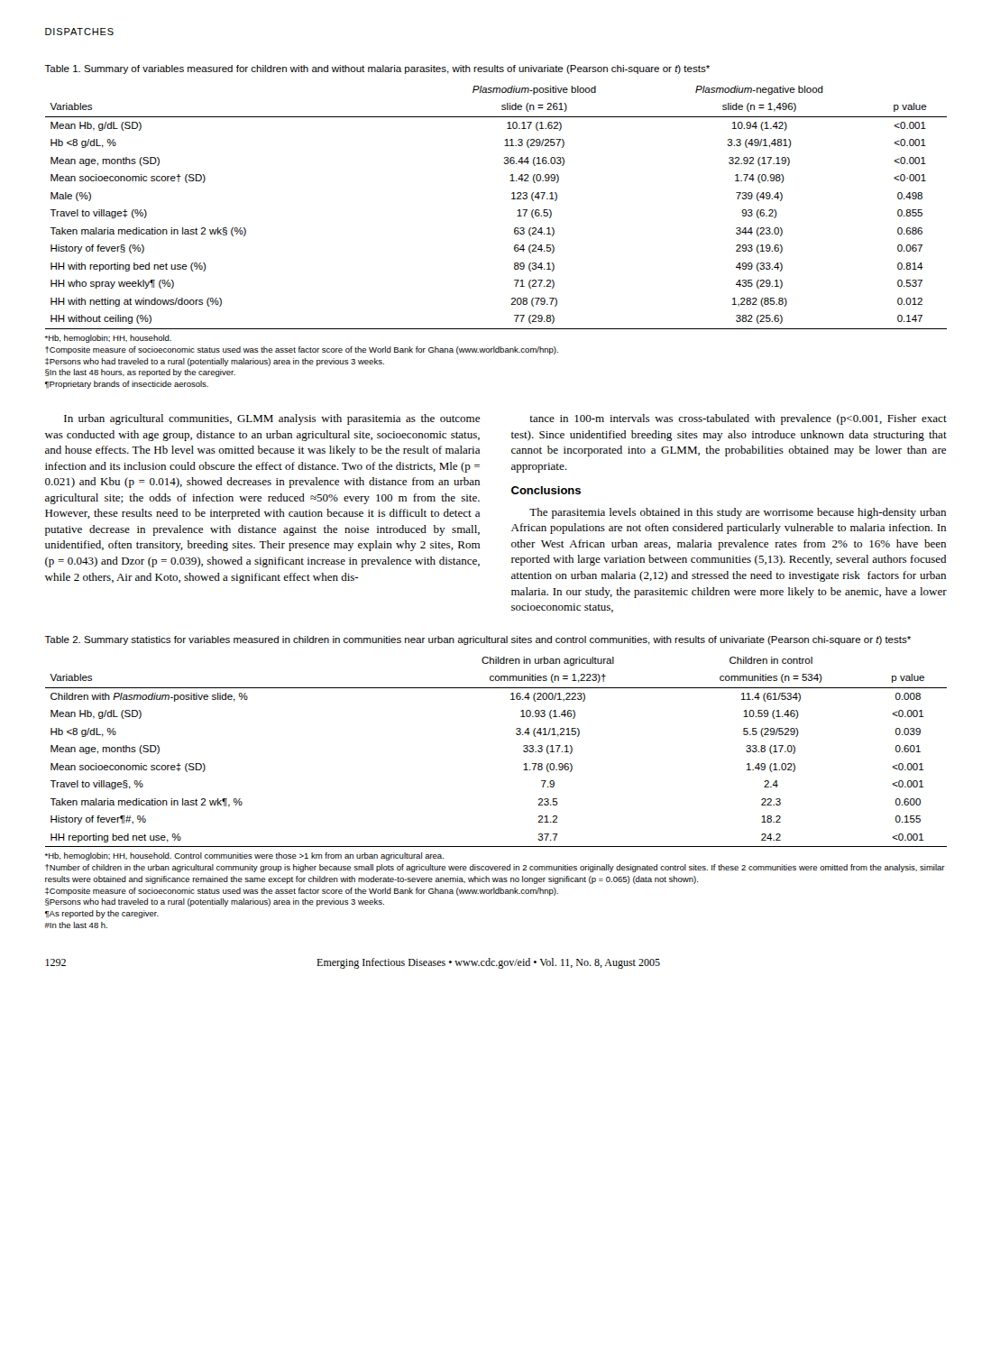DISPATCHES
Table 1. Summary of variables measured for children with and without malaria parasites, with results of univariate (Pearson chi-square or t ) tests*
| | Plasmodium -positive blood | Plasmodium -negative blood | |
| --- | --- | --- | --- |
| Variables | slide (n = 261) | slide (n = 1,496) | p value |
| Mean Hb, g/dL (SD) | 10.17 (1.62) | 10.94 (1.42) | <0.001 |
| Hb <8 g/dL, % | 11.3 (29/257) | 3.3 (49/1,481) | <0.001 |
| Mean age, months (SD) | 36.44 (16.03) | 32.92 (17.19) | <0.001 |
| Mean socioeconomic score† (SD) | 1.42 (0.99) | 1.74 (0.98) | <0·001 |
| Male (%) | 123 (47.1) | 739 (49.4) | 0.498 |
| Travel to village‡ (%) | 17 (6.5) | 93 (6.2) | 0.855 |
| Taken malaria medication in last 2 wk§ (%) | 63 (24.1) | 344 (23.0) | 0.686 |
| History of fever§ (%) | 64 (24.5) | 293 (19.6) | 0.067 |
| HH with reporting bed net use (%) | 89 (34.1) | 499 (33.4) | 0.814 |
| HH who spray weekly¶ (%) | 71 (27.2) | 435 (29.1) | 0.537 |
| HH with netting at windows/doors (%) | 208 (79.7) | 1,282 (85.8) | 0.012 |
| HH without ceiling (%) | 77 (29.8) | 382 (25.6) | 0.147 |
*Hb, hemoglobin; HH, household.
†Composite measure of socioeconomic status used was the asset factor score of the World Bank for Ghana (www.worldbank.com/hnp).
‡Persons who had traveled to a rural (potentially malarious) area in the previous 3 weeks.
§In the last 48 hours, as reported by the caregiver.
¶Proprietary brands of insecticide aerosols.
In urban agricultural communities, GLMM analysis with parasitemia as the outcome was conducted with age group, distance to an urban agricultural site, socioeconomic status, and house effects. The Hb level was omitted because it was likely to be the result of malaria infection and its inclusion could obscure the effect of distance. Two of the districts, Mle (p = 0.021) and Kbu (p = 0.014), showed decreases in prevalence with distance from an urban agricultural site; the odds of infection were reduced ≈50% every 100 m from the site. However, these results need to be interpreted with caution because it is difficult to detect a putative decrease in prevalence with distance against the noise introduced by small, unidentified, often transitory, breeding sites. Their presence may explain why 2 sites, Rom (p = 0.043) and Dzor (p = 0.039), showed a significant increase in prevalence with distance, while 2 others, Air and Koto, showed a significant effect when dis-
tance in 100-m intervals was cross-tabulated with prevalence (p<0.001, Fisher exact test). Since unidentified breeding sites may also introduce unknown data structuring that cannot be incorporated into a GLMM, the probabilities obtained may be lower than are appropriate.
Conclusions
The parasitemia levels obtained in this study are worrisome because high-density urban African populations are not often considered particularly vulnerable to malaria infection. In other West African urban areas, malaria prevalence rates from 2% to 16% have been reported with large variation between communities (5,13). Recently, several authors focused attention on urban malaria (2,12) and stressed the need to investigate risk factors for urban malaria. In our study, the parasitemic children were more likely to be anemic, have a lower socioeconomic status,
Table 2. Summary statistics for variables measured in children in communities near urban agricultural sites and control communities, with results of univariate (Pearson chi-square or t ) tests*
| | Children in urban agricultural | Children in control | |
| --- | --- | --- | --- |
| Variables | communities (n = 1,223)† | communities (n = 534) | p value |
| Children with Plasmodium -positive slide, % | 16.4 (200/1,223) | 11.4 (61/534) | 0.008 |
| Mean Hb, g/dL (SD) | 10.93 (1.46) | 10.59 (1.46) | <0.001 |
| Hb <8 g/dL, % | 3.4 (41/1,215) | 5.5 (29/529) | 0.039 |
| Mean age, months (SD) | 33.3 (17.1) | 33.8 (17.0) | 0.601 |
| Mean socioeconomic score‡ (SD) | 1.78 (0.96) | 1.49 (1.02) | <0.001 |
| Travel to village§, % | 7.9 | 2.4 | <0.001 |
| Taken malaria medication in last 2 wk¶, % | 23.5 | 22.3 | 0.600 |
| History of fever¶#, % | 21.2 | 18.2 | 0.155 |
| HH reporting bed net use, % | 37.7 | 24.2 | <0.001 |
*Hb, hemoglobin; HH, household. Control communities were those >1 km from an urban agricultural area.
†Number of children in the urban agricultural community group is higher because small plots of agriculture were discovered in 2 communities originally designated control sites. If these 2 communities were omitted from the analysis, similar results were obtained and significance remained the same except for children with moderate-to-severe anemia, which was no longer significant (p = 0.065) (data not shown).
‡Composite measure of socioeconomic status used was the asset factor score of the World Bank for Ghana (www.worldbank.com/hnp).
§Persons who had traveled to a rural (potentially malarious) area in the previous 3 weeks.
¶As reported by the caregiver.
#In the last 48 h.
1292
Emerging Infectious Diseases • www.cdc.gov/eid • Vol. 11, No. 8, August 2005